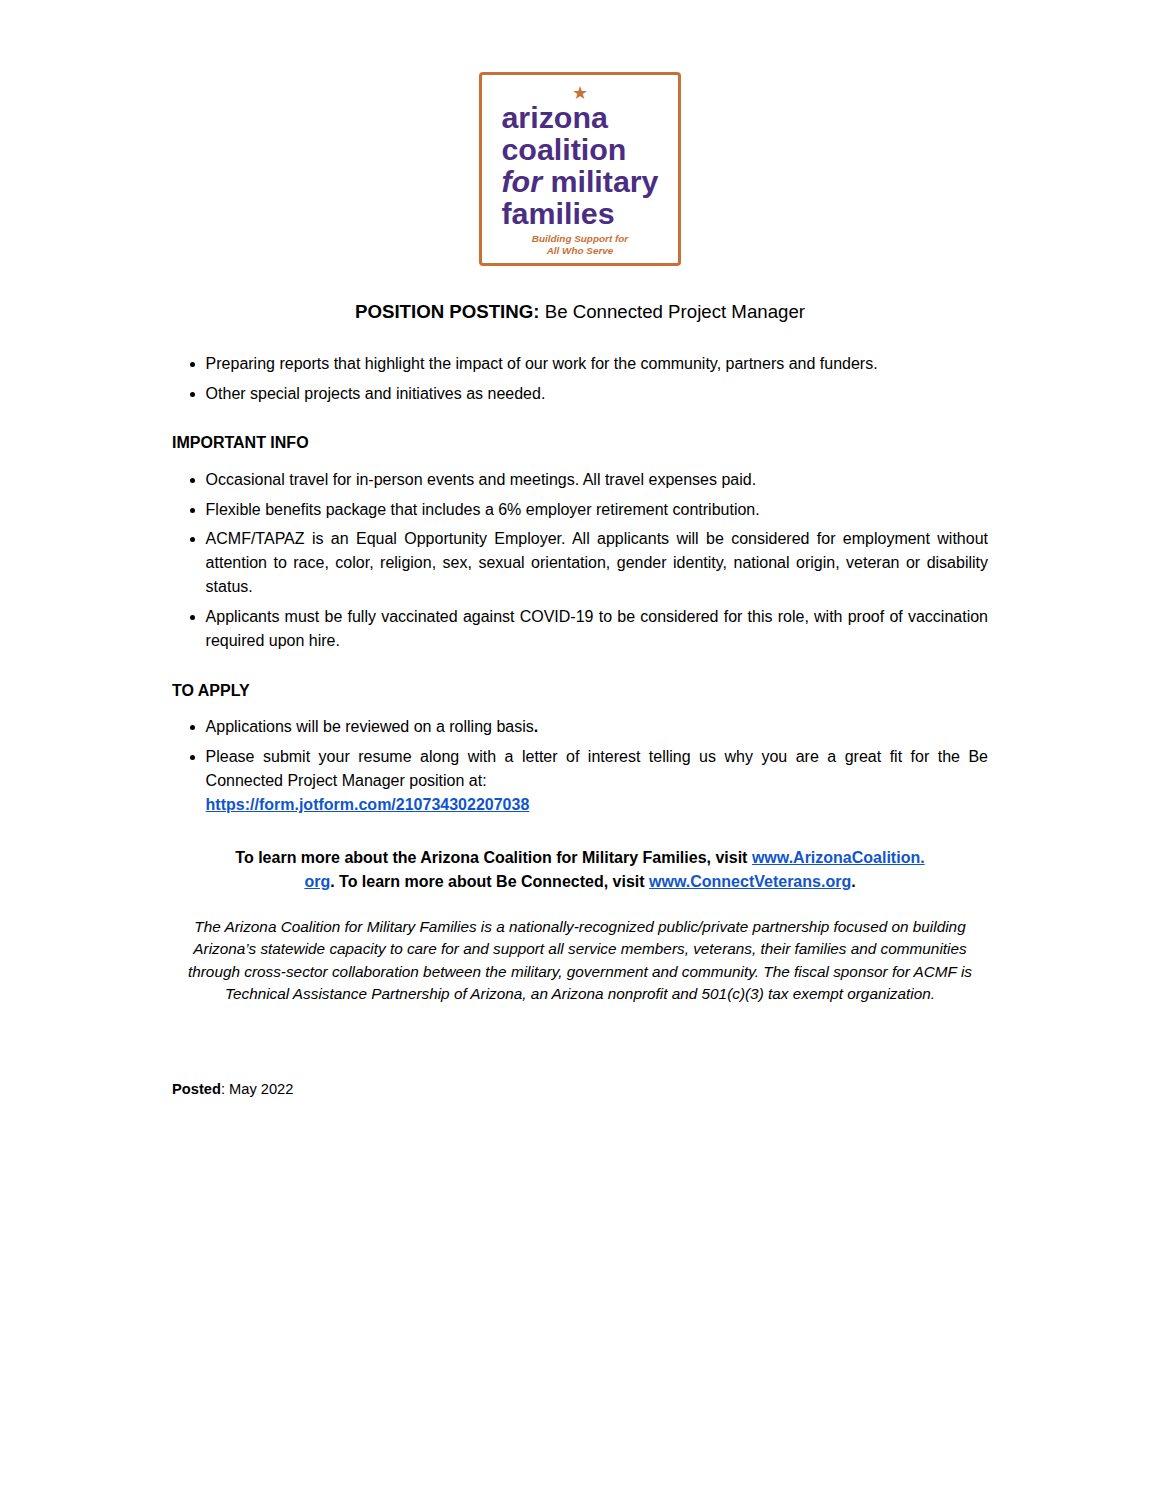★
arizona coalition for military families Building Support for
All Who Serve
POSITION POSTING: Be Connected Project Manager
Preparing reports that highlight the impact of our work for the community, partners and funders.
Other special projects and initiatives as needed.
IMPORTANT INFO
Occasional travel for in-person events and meetings. All travel expenses paid.
Flexible benefits package that includes a 6% employer retirement contribution.
ACMF/TAPAZ is an Equal Opportunity Employer. All applicants will be considered for employment without attention to race, color, religion, sex, sexual orientation, gender identity, national origin, veteran or disability status.
Applicants must be fully vaccinated against COVID-19 to be considered for this role, with proof of vaccination required upon hire.
TO APPLY
Applications will be reviewed on a rolling basis.
Please submit your resume along with a letter of interest telling us why you are a great fit for the Be Connected Project Manager position at:
https://form.jotform.com/210734302207038
To learn more about the Arizona Coalition for Military Families, visit www.ArizonaCoalition.org. To learn more about Be Connected, visit www.ConnectVeterans.org.
The Arizona Coalition for Military Families is a nationally-recognized public/private partnership focused on building Arizona’s statewide capacity to care for and support all service members, veterans, their families and communities through cross-sector collaboration between the military, government and community. The fiscal sponsor for ACMF is Technical Assistance Partnership of Arizona, an Arizona nonprofit and 501(c)(3) tax exempt organization.
Posted: May 2022